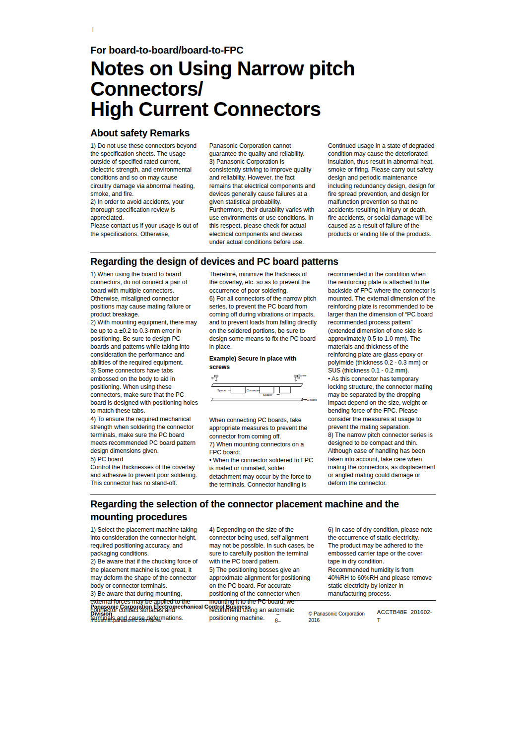|
For board-to-board/board-to-FPC
Notes on Using Narrow pitch Connectors/
High Current Connectors
About safety Remarks
1) Do not use these connectors beyond the specification sheets. The usage outside of specified rated current, dielectric strength, and environmental conditions and so on may cause circuitry damage via abnormal heating, smoke, and fire.
2) In order to avoid accidents, your thorough specification review is appreciated.
Please contact us if your usage is out of the specifications. Otherwise, Panasonic Corporation cannot guarantee the quality and reliability.
3) Panasonic Corporation is consistently striving to improve quality and reliability. However, the fact remains that electrical components and devices generally cause failures at a given statistical probability. Furthermore, their durability varies with use environments or use conditions. In this respect, please check for actual electrical components and devices under actual conditions before use.
Continued usage in a state of degraded condition may cause the deteriorated insulation, thus result in abnormal heat, smoke or firing. Please carry out safety design and periodic maintenance including redundancy design, design for fire spread prevention, and design for malfunction prevention so that no accidents resulting in injury or death, fire accidents, or social damage will be caused as a result of failure of the products or ending life of the products.
Regarding the design of devices and PC board patterns
1) When using the board to board connectors, do not connect a pair of board with multiple connectors. Otherwise, misaligned connector positions may cause mating failure or product breakage.
2) With mounting equipment, there may be up to a ±0.2 to 0.3-mm error in positioning. Be sure to design PC boards and patterns while taking into consideration the performance and abilities of the required equipment.
3) Some connectors have tabs embossed on the body to aid in positioning. When using these connectors, make sure that the PC board is designed with positioning holes to match these tabs.
4) To ensure the required mechanical strength when soldering the connector terminals, make sure the PC board meets recommended PC board pattern design dimensions given.
5) PC board
Control the thicknesses of the coverlay and adhesive to prevent poor soldering. This connector has no stand-off.
Therefore, minimize the thickness of the coverlay, etc. so as to prevent the occurrence of poor soldering.
6) For all connectors of the narrow pitch series, to prevent the PC board from coming off during vibrations or impacts, and to prevent loads from falling directly on the soldered portions, be sure to design some means to fix the PC board in place.
Example) Secure in place with screws
Screw Spacer Connector Spacer PC board
When connecting PC boards, take appropriate measures to prevent the connector from coming off.
7) When mounting connectors on a FPC board:
• When the connector soldered to FPC is mated or unmated, solder detachment may occur by the force to the terminals. Connector handling is recommended in the condition when the reinforcing plate is attached to the backside of FPC where the connector is mounted. The external dimension of the reinforcing plate is recommended to be larger than the dimension of “PC board recommended process pattern” (extended dimension of one side is approximately 0.5 to 1.0 mm). The materials and thickness of the reinforcing plate are glass epoxy or polyimide (thickness 0.2 - 0.3 mm) or SUS (thickness 0.1 - 0.2 mm).
• As this connector has temporary locking structure, the connector mating may be separated by the dropping impact depend on the size, weight or bending force of the FPC. Please consider the measures at usage to prevent the mating separation.
8) The narrow pitch connector series is designed to be compact and thin. Although ease of handling has been taken into account, take care when mating the connectors, as displacement or angled mating could damage or deform the connector.
Regarding the selection of the connector placement machine and the mounting procedures
1) Select the placement machine taking into consideration the connector height, required positioning accuracy, and packaging conditions.
2) Be aware that if the chucking force of the placement machine is too great, it may deform the shape of the connector body or connector terminals.
3) Be aware that during mounting, external forces may be applied to the connector contact surfaces and terminals and cause deformations.
4) Depending on the size of the connector being used, self alignment may not be possible. In such cases, be sure to carefully position the terminal with the PC board pattern.
5) The positioning bosses give an approximate alignment for positioning on the PC board. For accurate positioning of the connector when mounting it to the PC board, we recommend using an automatic positioning machine.
6) In case of dry condition, please note the occurrence of static electricity.
The product may be adhered to the embossed carrier tape or the cover tape in dry condition.
Recommended humidity is from 40%RH to 60%RH and please remove static electricity by ionizer in manufacturing process.
Panasonic Corporation Electromechanical Control Business Division
industrial.panasonic.com/ac/e/
–8–
© Panasonic Corporation 2016
ACCTB48E 201602-T